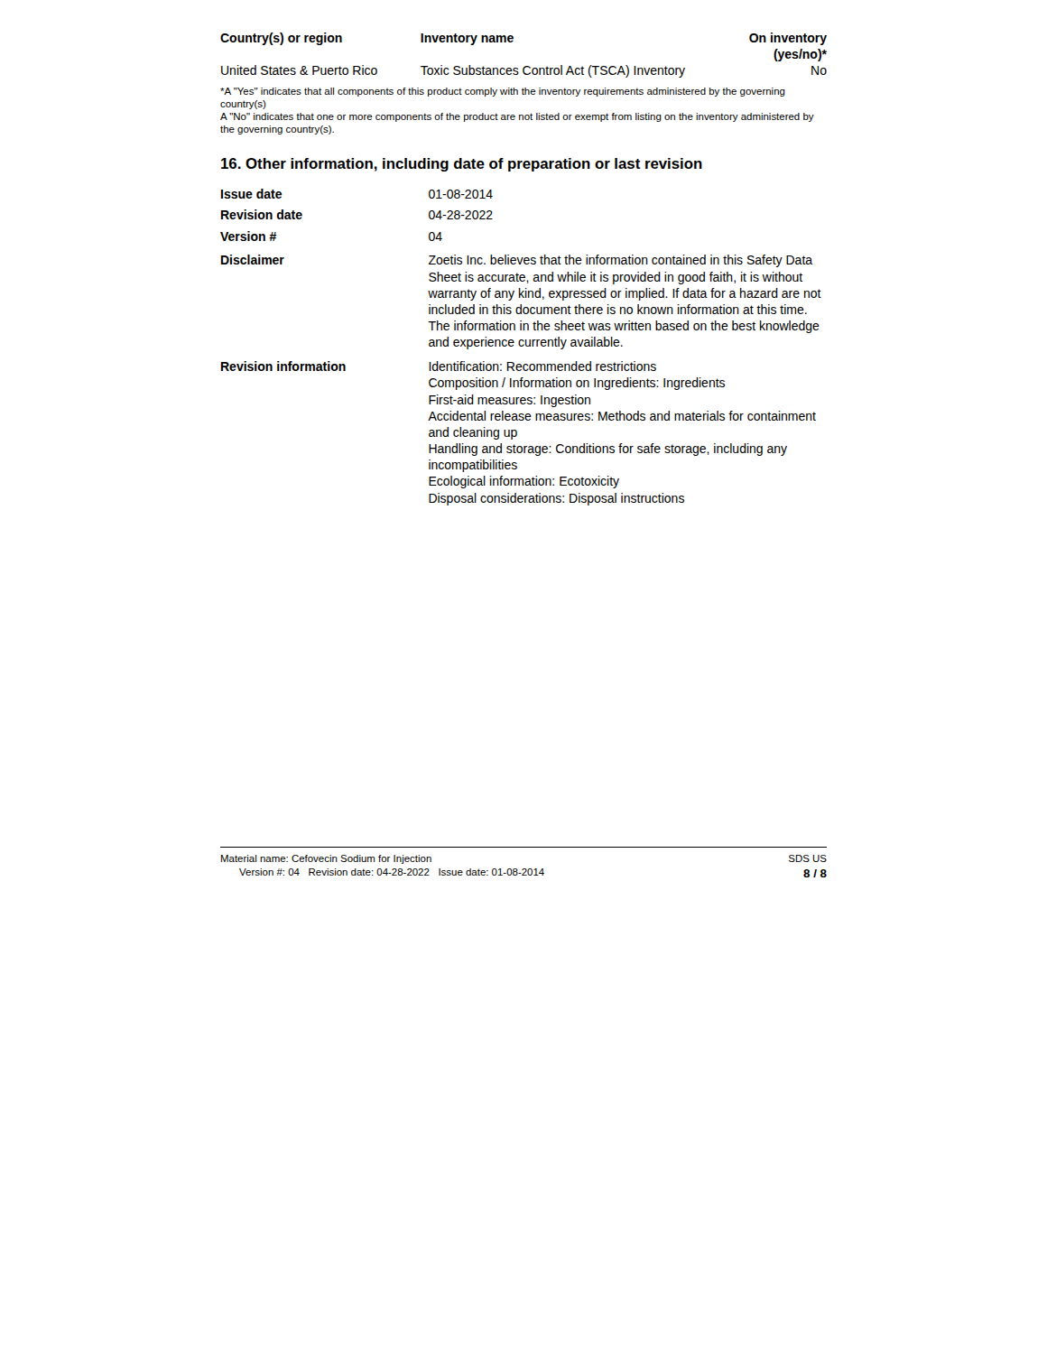| Country(s) or region | Inventory name | On inventory (yes/no)* |
| --- | --- | --- |
| United States & Puerto Rico | Toxic Substances Control Act (TSCA) Inventory | No |
*A "Yes" indicates that all components of this product comply with the inventory requirements administered by the governing country(s)
A "No" indicates that one or more components of the product are not listed or exempt from listing on the inventory administered by the governing country(s).
16. Other information, including date of preparation or last revision
| Issue date | 01-08-2014 |
| Revision date | 04-28-2022 |
| Version # | 04 |
| Disclaimer | Zoetis Inc. believes that the information contained in this Safety Data Sheet is accurate, and while it is provided in good faith, it is without warranty of any kind, expressed or implied. If data for a hazard are not included in this document there is no known information at this time. The information in the sheet was written based on the best knowledge and experience currently available. |
| Revision information | Identification: Recommended restrictions Composition / Information on Ingredients: Ingredients First-aid measures: Ingestion Accidental release measures: Methods and materials for containment and cleaning up Handling and storage: Conditions for safe storage, including any incompatibilities Ecological information: Ecotoxicity Disposal considerations: Disposal instructions |
| Material name: Cefovecin Sodium for Injection | SDS US |
| Version #: 04 Revision date: 04-28-2022 Issue date: 01-08-2014 | 8 / 8 |